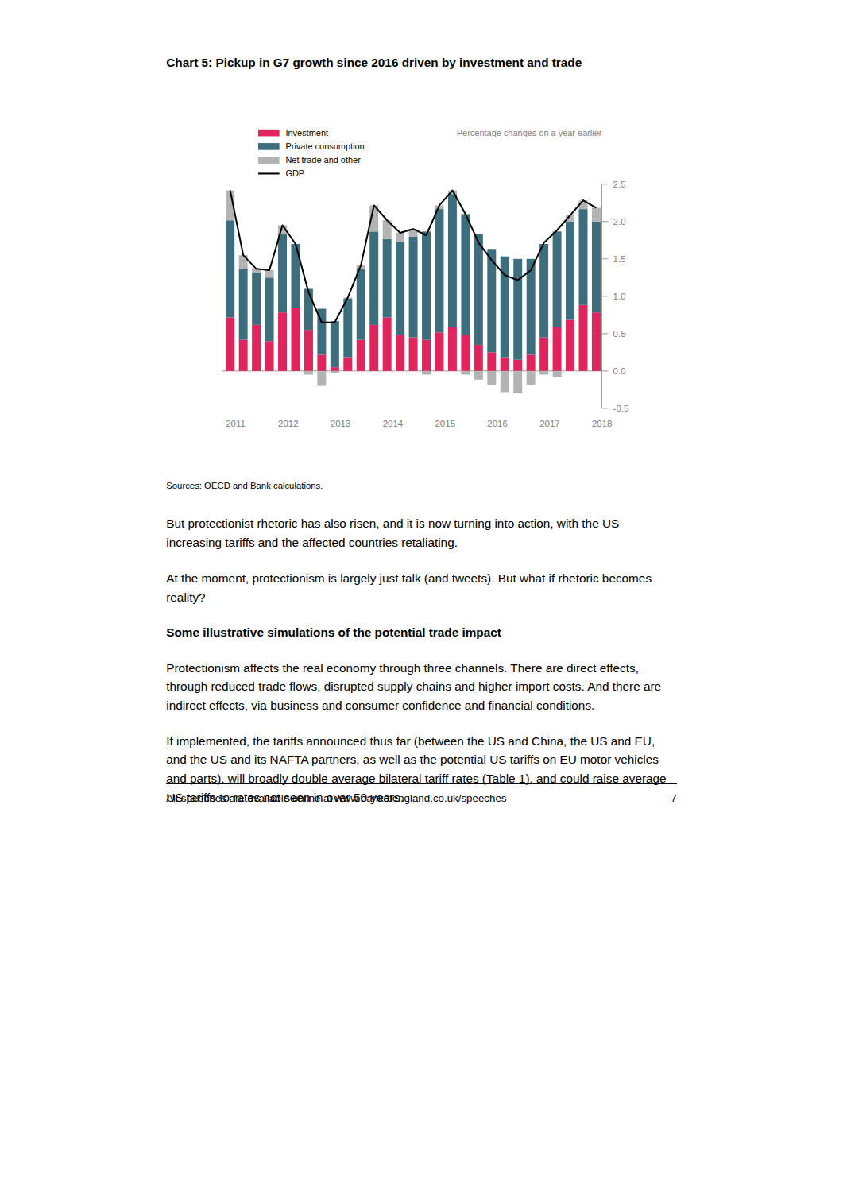Chart 5: Pickup in G7 growth since 2016 driven by investment and trade
Investment Private consumption Net trade and other GDP Percentage changes on a year earlier 2.5 2.0 1.5 1.0 0.5 0.0 -0.5 2011 2012 2013 2014 2015 2016 2017 2018
Sources: OECD and Bank calculations.
But protectionist rhetoric has also risen, and it is now turning into action, with the US increasing tariffs and the affected countries retaliating.
At the moment, protectionism is largely just talk (and tweets). But what if rhetoric becomes reality?
Some illustrative simulations of the potential trade impact
Protectionism affects the real economy through three channels. There are direct effects, through reduced trade flows, disrupted supply chains and higher import costs. And there are indirect effects, via business and consumer confidence and financial conditions.
If implemented, the tariffs announced thus far (between the US and China, the US and EU, and the US and its NAFTA partners, as well as the potential US tariffs on EU motor vehicles and parts), will broadly double average bilateral tariff rates (Table 1), and could raise average US tariffs to rates not seen in over 50 years.
All speeches are available online at www.bankofengland.co.uk/speeches
7